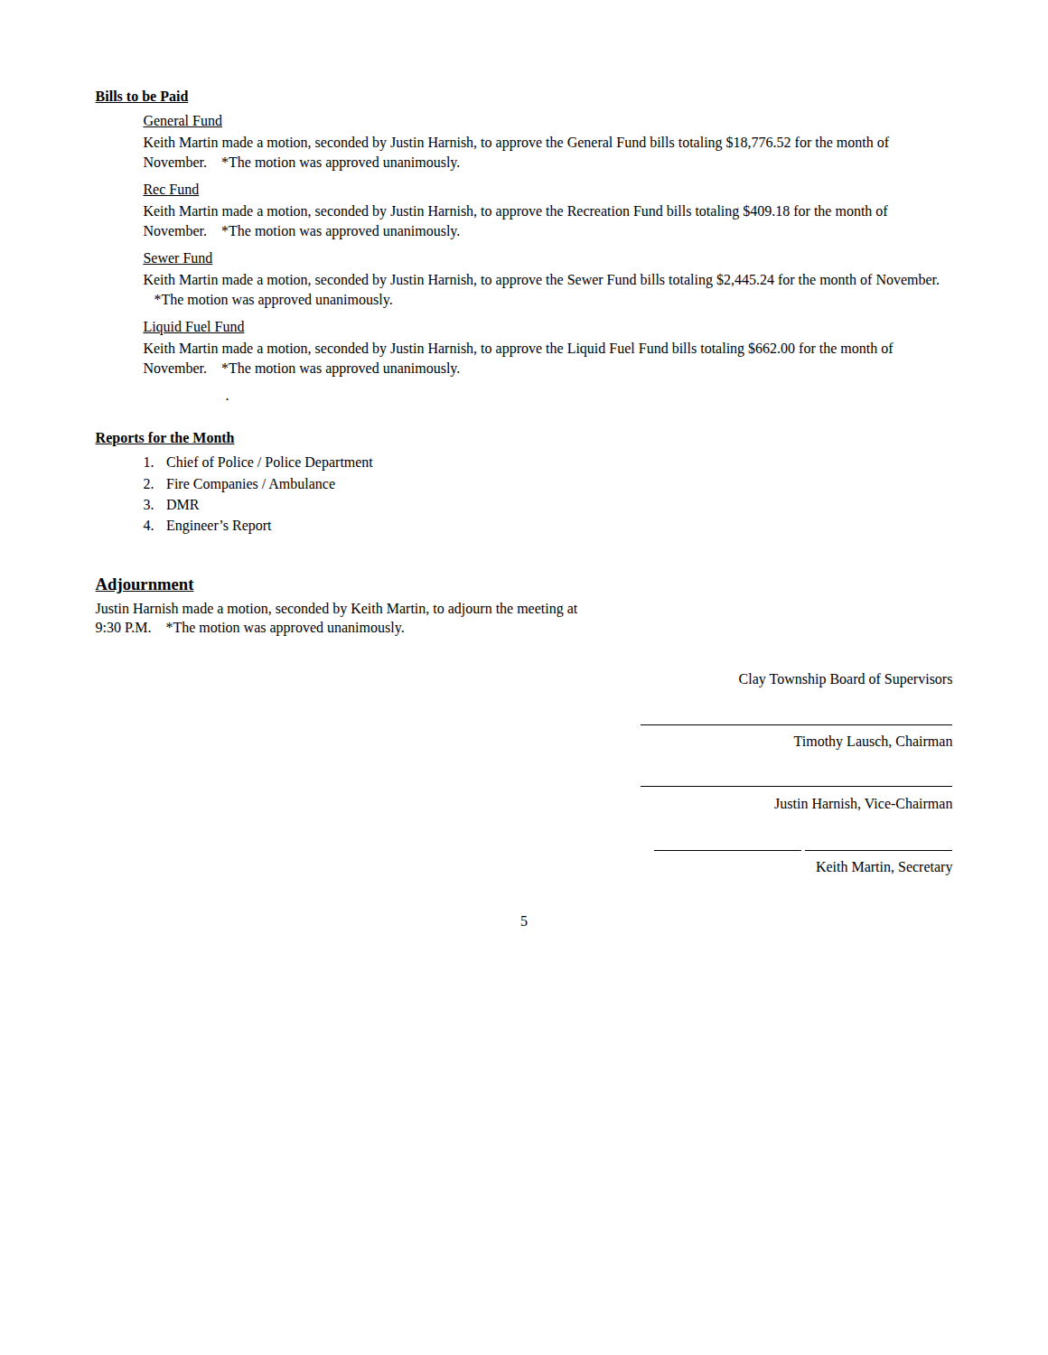Bills to be Paid
General Fund
Keith Martin made a motion, seconded by Justin Harnish, to approve the General Fund bills totaling $18,776.52 for the month of November. *The motion was approved unanimously.
Rec Fund
Keith Martin made a motion, seconded by Justin Harnish, to approve the Recreation Fund bills totaling $409.18 for the month of November. *The motion was approved unanimously.
Sewer Fund
Keith Martin made a motion, seconded by Justin Harnish, to approve the Sewer Fund bills totaling $2,445.24 for the month of November. *The motion was approved unanimously.
Liquid Fuel Fund
Keith Martin made a motion, seconded by Justin Harnish, to approve the Liquid Fuel Fund bills totaling $662.00 for the month of November. *The motion was approved unanimously.
.
Reports for the Month
1. Chief of Police / Police Department
2. Fire Companies / Ambulance
3. DMR
4. Engineer’s Report
Adjournment
Justin Harnish made a motion, seconded by Keith Martin, to adjourn the meeting at
9:30 P.M. *The motion was approved unanimously.
Clay Township Board of Supervisors
Timothy Lausch, Chairman
Justin Harnish, Vice-Chairman
Keith Martin, Secretary
5